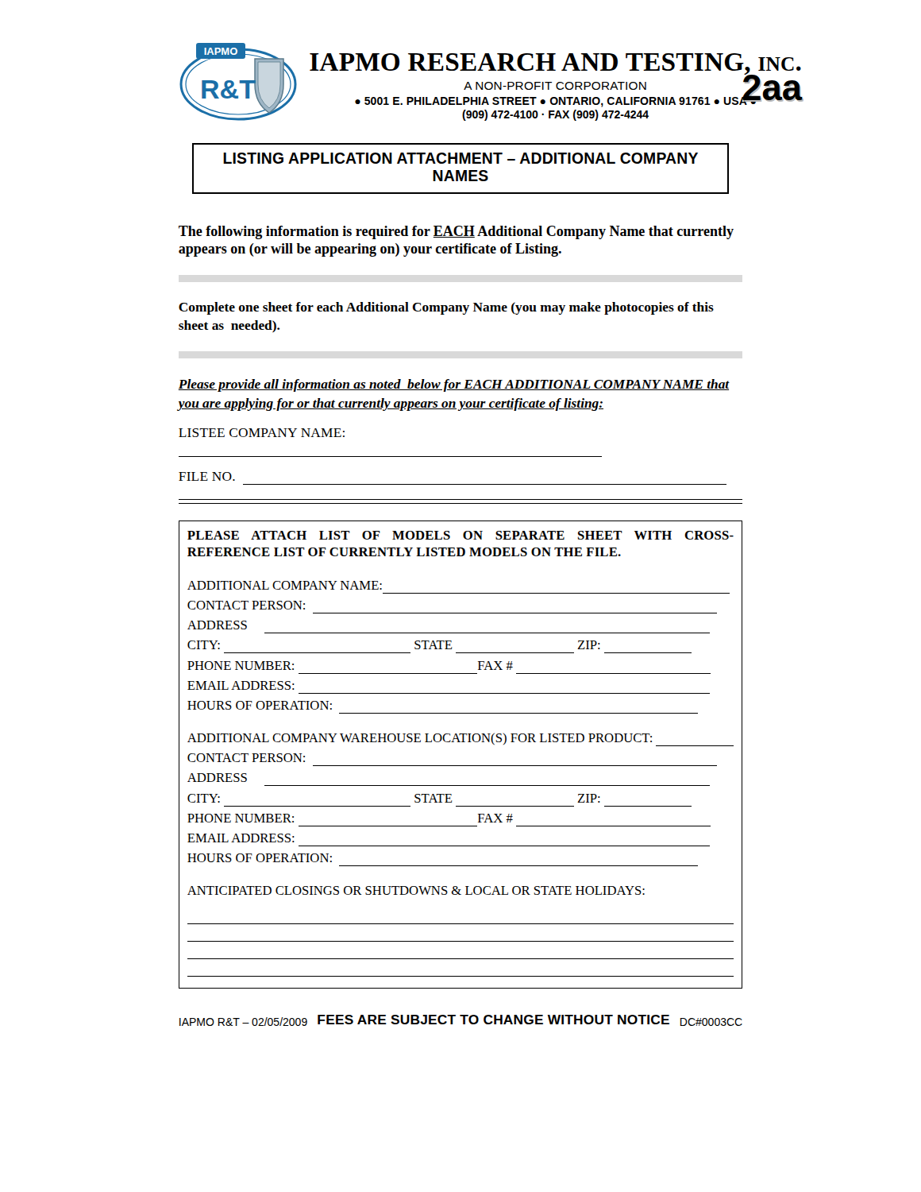IAPMO R&T
IAPMO RESEARCH AND TESTING, INC.
A NON-PROFIT CORPORATION
● 5001 E. PHILADELPHIA STREET ● ONTARIO, CALIFORNIA 91761 ● USA ●
(909) 472-4100 · FAX (909) 472-4244
2aa
LISTING APPLICATION ATTACHMENT – ADDITIONAL COMPANY NAMES
The following information is required for EACH Additional Company Name that currently appears on (or will be appearing on) your certificate of Listing.
Complete one sheet for each Additional Company Name (you may make photocopies of this sheet as needed).
Please provide all information as noted below for EACH ADDITIONAL COMPANY NAME that you are applying for or that currently appears on your certificate of listing:
LISTEE COMPANY NAME:
FILE NO.
PLEASE ATTACH LIST OF MODELS ON SEPARATE SHEET WITH CROSS-REFERENCE LIST OF CURRENTLY LISTED MODELS ON THE FILE.
ADDITIONAL COMPANY NAME:
CONTACT PERSON:
ADDRESS
CITY: STATE ZIP:
PHONE NUMBER: FAX #
EMAIL ADDRESS:
HOURS OF OPERATION:
ADDITIONAL COMPANY WAREHOUSE LOCATION(S) FOR LISTED PRODUCT:
CONTACT PERSON:
ADDRESS
CITY: STATE ZIP:
PHONE NUMBER: FAX #
EMAIL ADDRESS:
HOURS OF OPERATION:
ANTICIPATED CLOSINGS OR SHUTDOWNS & LOCAL OR STATE HOLIDAYS:
IAPMO R&T – 02/05/2009
FEES ARE SUBJECT TO CHANGE WITHOUT NOTICE
DC#0003CC